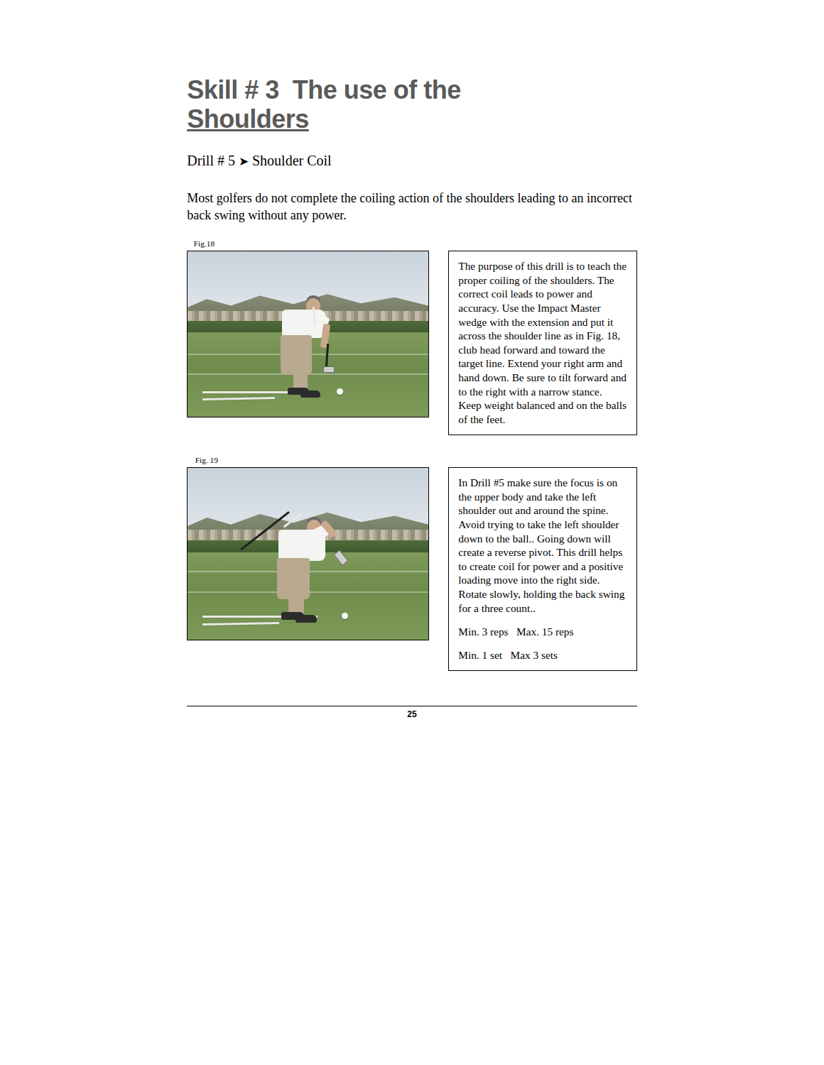Skill # 3 The use of the
Shoulders
Drill # 5 ➤ Shoulder Coil
Most golfers do not complete the coiling action of the shoulders leading to an incorrect back swing without any power.
Fig.18
The purpose of this drill is to teach the proper coiling of the shoulders. The correct coil leads to power and accuracy. Use the Impact Master wedge with the extension and put it across the shoulder line as in Fig. 18, club head forward and toward the target line. Extend your right arm and hand down. Be sure to tilt forward and to the right with a narrow stance. Keep weight balanced and on the balls of the feet.
Fig. 19
In Drill #5 make sure the focus is on the upper body and take the left shoulder out and around the spine. Avoid trying to take the left shoulder down to the ball.. Going down will create a reverse pivot. This drill helps to create coil for power and a positive loading move into the right side. Rotate slowly, holding the back swing for a three count..
Min. 3 reps Max. 15 reps
Min. 1 set Max 3 sets
25